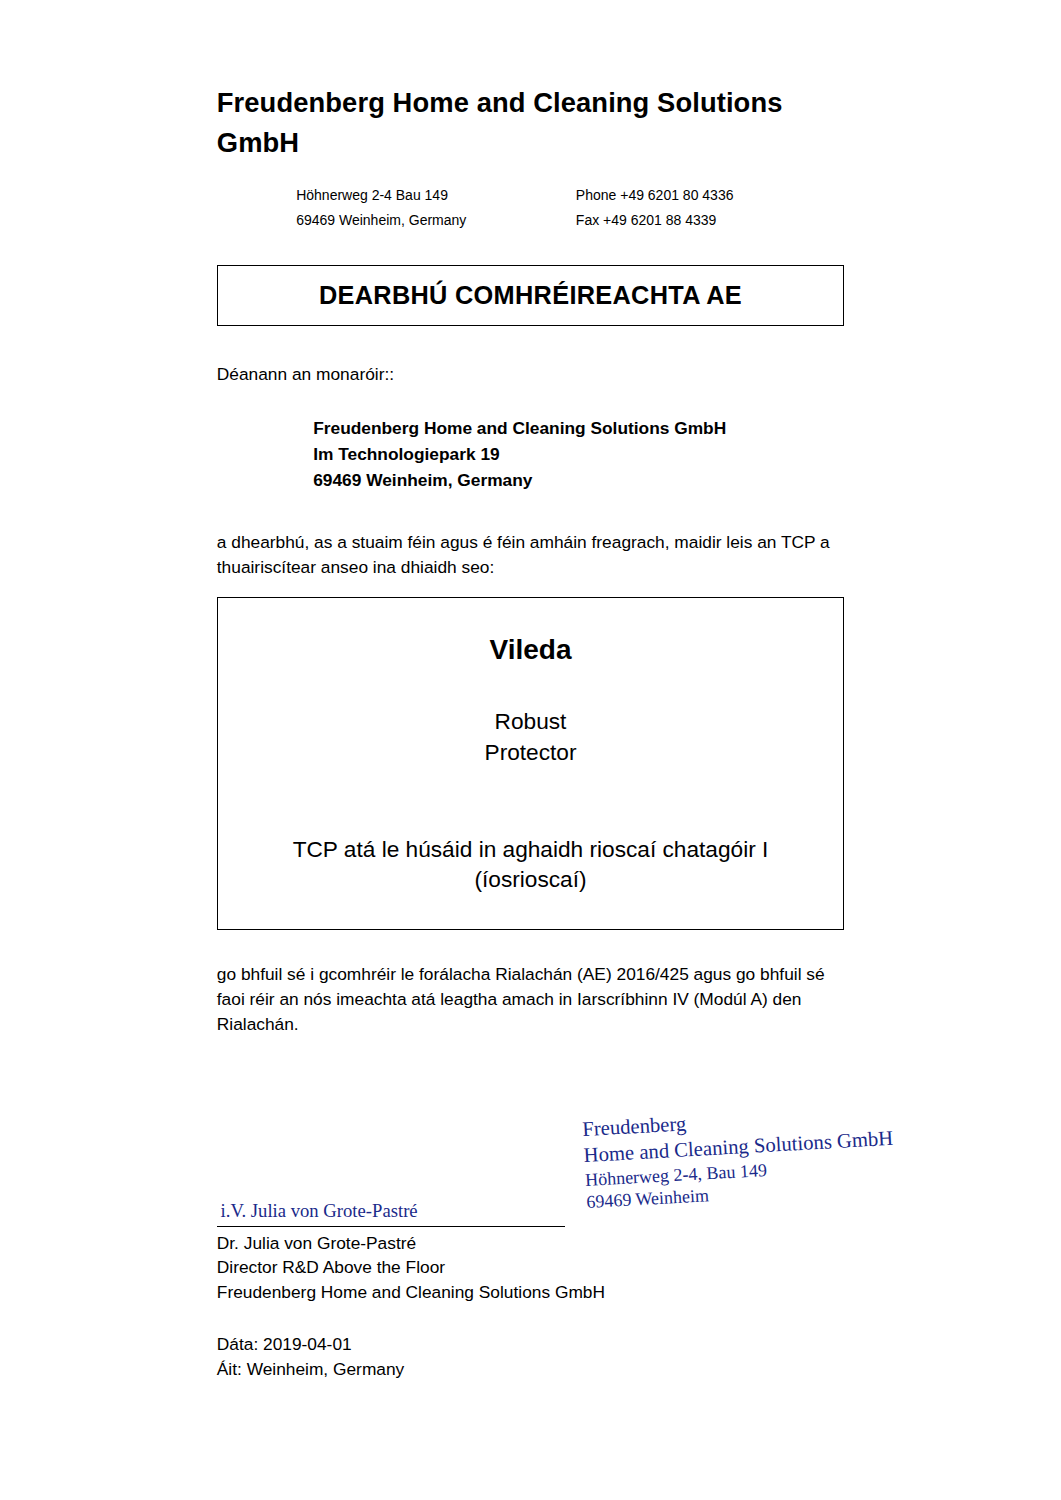Freudenberg Home and Cleaning Solutions GmbH
| Höhnerweg 2-4 Bau 149 | Phone +49 6201 80 4336 |
| 69469 Weinheim, Germany | Fax +49 6201 88 4339 |
DEARBHÚ COMHRÉIREACHTA AE
Déanann an monaróir::
Freudenberg Home and Cleaning Solutions GmbH
Im Technologiepark 19
69469 Weinheim, Germany
a dhearbhú, as a stuaim féin agus é féin amháin freagrach, maidir leis an TCP a thuairiscítear anseo ina dhiaidh seo:
Vileda
Robust
Protector
TCP atá le húsáid in aghaidh rioscaí chatagóir I (íosrioscaí)
go bhfuil sé i gcomhréir le forálacha Rialachán (AE) 2016/425 agus go bhfuil sé faoi réir an nós imeachta atá leagtha amach in Iarscríbhinn IV (Modúl A) den Rialachán.
i.V. Julia von Grote-Pastré
Freudenberg
Home and Cleaning Solutions GmbH
Höhnerweg 2-4, Bau 149
69469 Weinheim
Dr. Julia von Grote-Pastré
Director R&D Above the Floor
Freudenberg Home and Cleaning Solutions GmbH
Dáta: 2019-04-01
Áit: Weinheim, Germany